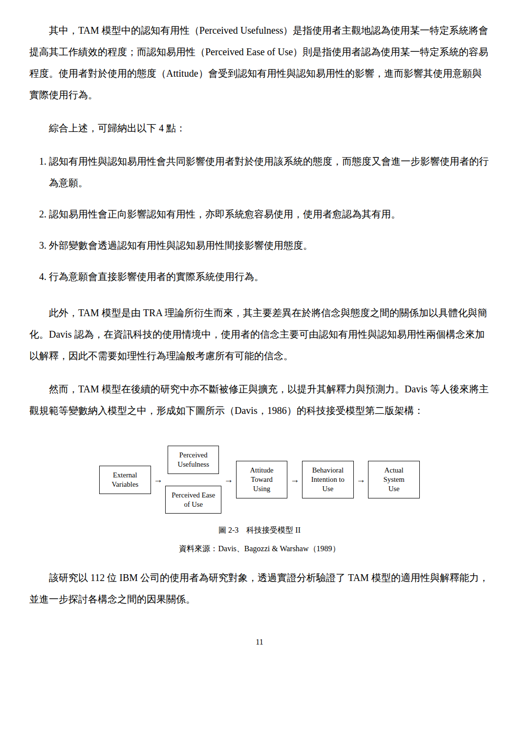其中，TAM 模型中的認知有用性（Perceived Usefulness）是指使用者主觀地認為使用某一特定系統將會提高其工作績效的程度；而認知易用性（Perceived Ease of Use）則是指使用者認為使用某一特定系統的容易程度。使用者對於使用的態度（Attitude）會受到認知有用性與認知易用性的影響，進而影響其使用意願與實際使用行為。
綜合上述，可歸納出以下 4 點：
認知有用性與認知易用性會共同影響使用者對於使用該系統的態度，而態度又會進一步影響使用者的行為意願。
認知易用性會正向影響認知有用性，亦即系統愈容易使用，使用者愈認為其有用。
外部變數會透過認知有用性與認知易用性間接影響使用態度。
行為意願會直接影響使用者的實際系統使用行為。
此外，TAM 模型是由 TRA 理論所衍生而來，其主要差異在於將信念與態度之間的關係加以具體化與簡化。Davis 認為，在資訊科技的使用情境中，使用者的信念主要可由認知有用性與認知易用性兩個構念來加以解釋，因此不需要如理性行為理論般考慮所有可能的信念。
然而，TAM 模型在後續的研究中亦不斷被修正與擴充，以提升其解釋力與預測力。Davis 等人後來將主觀規範等變數納入模型之中，形成如下圖所示（Davis，1986）的科技接受模型第二版架構：
External
Variables
→
Perceived
Usefulness
Perceived Ease
of Use
→
Attitude
Toward
Using
→
Behavioral
Intention to
Use
→
Actual
System
Use
圖 2-3　科技接受模型 II
資料來源：Davis、Bagozzi & Warshaw（1989）
該研究以 112 位 IBM 公司的使用者為研究對象，透過實證分析驗證了 TAM 模型的適用性與解釋能力，並進一步探討各構念之間的因果關係。
11